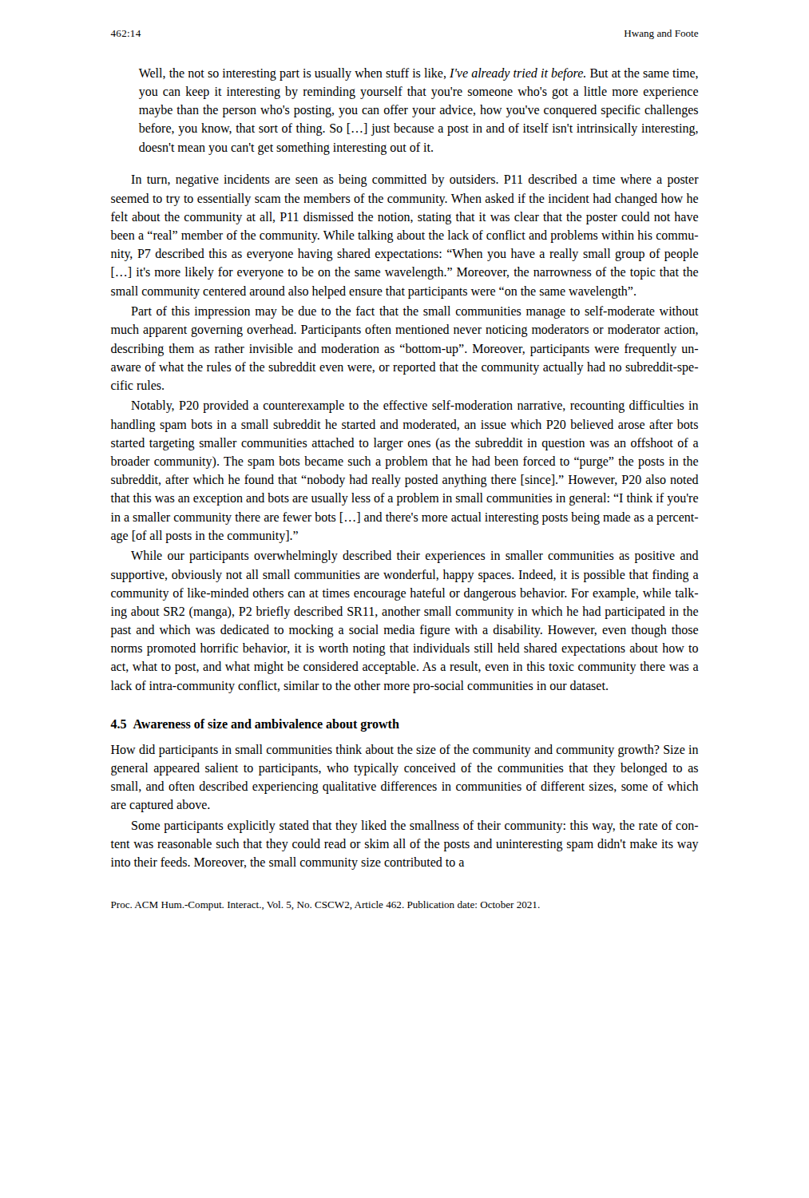462:14 Hwang and Foote
Well, the not so interesting part is usually when stuff is like, I've already tried it before. But at the same time, you can keep it interesting by reminding yourself that you're someone who's got a little more experience maybe than the person who's posting, you can offer your advice, how you've conquered specific challenges before, you know, that sort of thing. So […] just because a post in and of itself isn't intrinsically interesting, doesn't mean you can't get something interesting out of it.
In turn, negative incidents are seen as being committed by outsiders. P11 described a time where a poster seemed to try to essentially scam the members of the community. When asked if the incident had changed how he felt about the community at all, P11 dismissed the notion, stating that it was clear that the poster could not have been a “real” member of the community. While talking about the lack of conflict and problems within his community, P7 described this as everyone having shared expectations: “When you have a really small group of people […] it's more likely for everyone to be on the same wavelength.” Moreover, the narrowness of the topic that the small community centered around also helped ensure that participants were “on the same wavelength”.
Part of this impression may be due to the fact that the small communities manage to self-moderate without much apparent governing overhead. Participants often mentioned never noticing moderators or moderator action, describing them as rather invisible and moderation as “bottom-up”. Moreover, participants were frequently unaware of what the rules of the subreddit even were, or reported that the community actually had no subreddit-specific rules.
Notably, P20 provided a counterexample to the effective self-moderation narrative, recounting difficulties in handling spam bots in a small subreddit he started and moderated, an issue which P20 believed arose after bots started targeting smaller communities attached to larger ones (as the subreddit in question was an offshoot of a broader community). The spam bots became such a problem that he had been forced to “purge” the posts in the subreddit, after which he found that “nobody had really posted anything there [since].” However, P20 also noted that this was an exception and bots are usually less of a problem in small communities in general: “I think if you're in a smaller community there are fewer bots […] and there's more actual interesting posts being made as a percentage [of all posts in the community].”
While our participants overwhelmingly described their experiences in smaller communities as positive and supportive, obviously not all small communities are wonderful, happy spaces. Indeed, it is possible that finding a community of like-minded others can at times encourage hateful or dangerous behavior. For example, while talking about SR2 (manga), P2 briefly described SR11, another small community in which he had participated in the past and which was dedicated to mocking a social media figure with a disability. However, even though those norms promoted horrific behavior, it is worth noting that individuals still held shared expectations about how to act, what to post, and what might be considered acceptable. As a result, even in this toxic community there was a lack of intra-community conflict, similar to the other more pro-social communities in our dataset.
4.5 Awareness of size and ambivalence about growth
How did participants in small communities think about the size of the community and community growth? Size in general appeared salient to participants, who typically conceived of the communities that they belonged to as small, and often described experiencing qualitative differences in communities of different sizes, some of which are captured above.
Some participants explicitly stated that they liked the smallness of their community: this way, the rate of content was reasonable such that they could read or skim all of the posts and uninteresting spam didn't make its way into their feeds. Moreover, the small community size contributed to a
Proc. ACM Hum.-Comput. Interact., Vol. 5, No. CSCW2, Article 462. Publication date: October 2021.